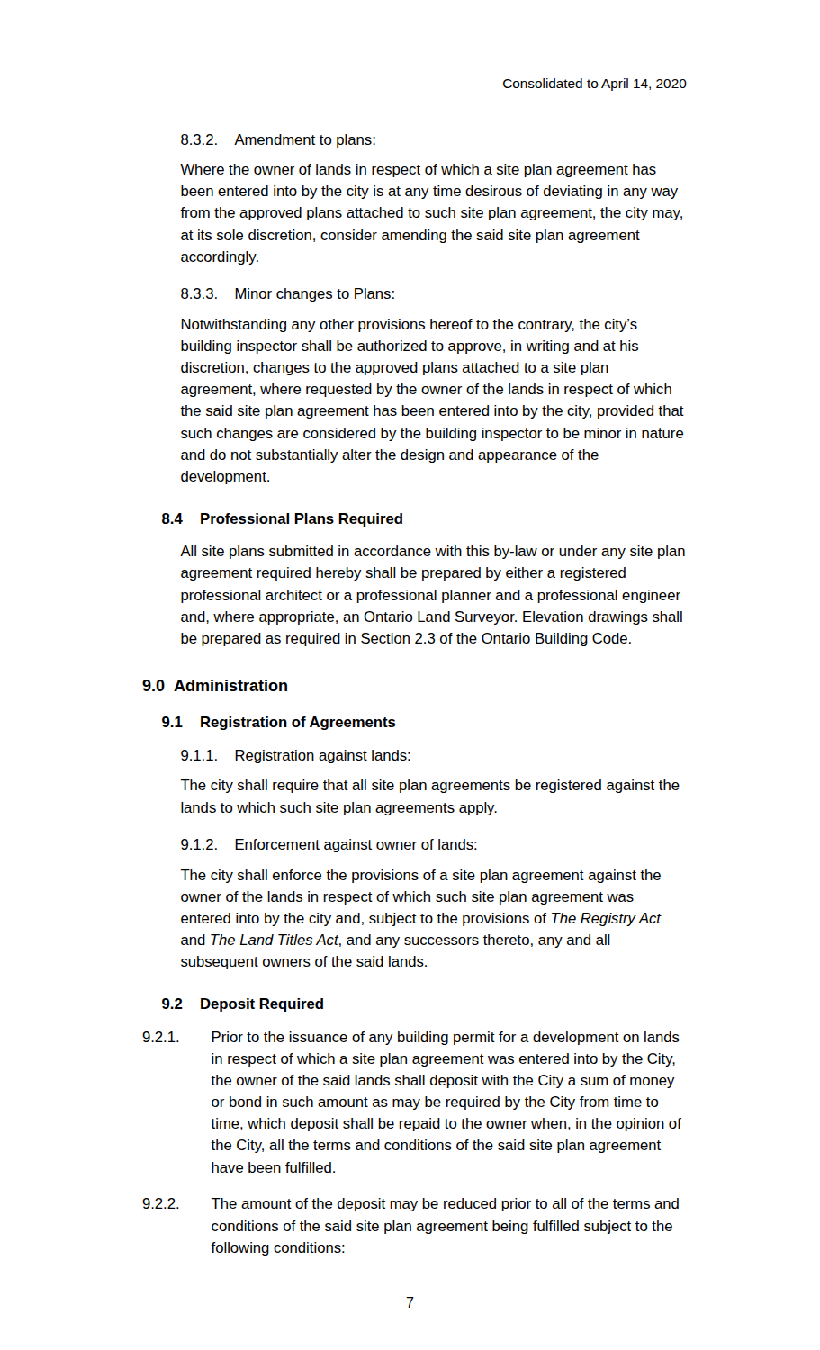Consolidated to April 14, 2020
8.3.2. Amendment to plans:
Where the owner of lands in respect of which a site plan agreement has been entered into by the city is at any time desirous of deviating in any way from the approved plans attached to such site plan agreement, the city may, at its sole discretion, consider amending the said site plan agreement accordingly.
8.3.3. Minor changes to Plans:
Notwithstanding any other provisions hereof to the contrary, the city’s building inspector shall be authorized to approve, in writing and at his discretion, changes to the approved plans attached to a site plan agreement, where requested by the owner of the lands in respect of which the said site plan agreement has been entered into by the city, provided that such changes are considered by the building inspector to be minor in nature and do not substantially alter the design and appearance of the development.
8.4 Professional Plans Required
All site plans submitted in accordance with this by-law or under any site plan agreement required hereby shall be prepared by either a registered professional architect or a professional planner and a professional engineer and, where appropriate, an Ontario Land Surveyor. Elevation drawings shall be prepared as required in Section 2.3 of the Ontario Building Code.
9.0 Administration
9.1 Registration of Agreements
9.1.1. Registration against lands:
The city shall require that all site plan agreements be registered against the lands to which such site plan agreements apply.
9.1.2. Enforcement against owner of lands:
The city shall enforce the provisions of a site plan agreement against the owner of the lands in respect of which such site plan agreement was entered into by the city and, subject to the provisions of The Registry Act and The Land Titles Act, and any successors thereto, any and all subsequent owners of the said lands.
9.2 Deposit Required
9.2.1. Prior to the issuance of any building permit for a development on lands in respect of which a site plan agreement was entered into by the City, the owner of the said lands shall deposit with the City a sum of money or bond in such amount as may be required by the City from time to time, which deposit shall be repaid to the owner when, in the opinion of the City, all the terms and conditions of the said site plan agreement have been fulfilled.
9.2.2. The amount of the deposit may be reduced prior to all of the terms and conditions of the said site plan agreement being fulfilled subject to the following conditions:
7